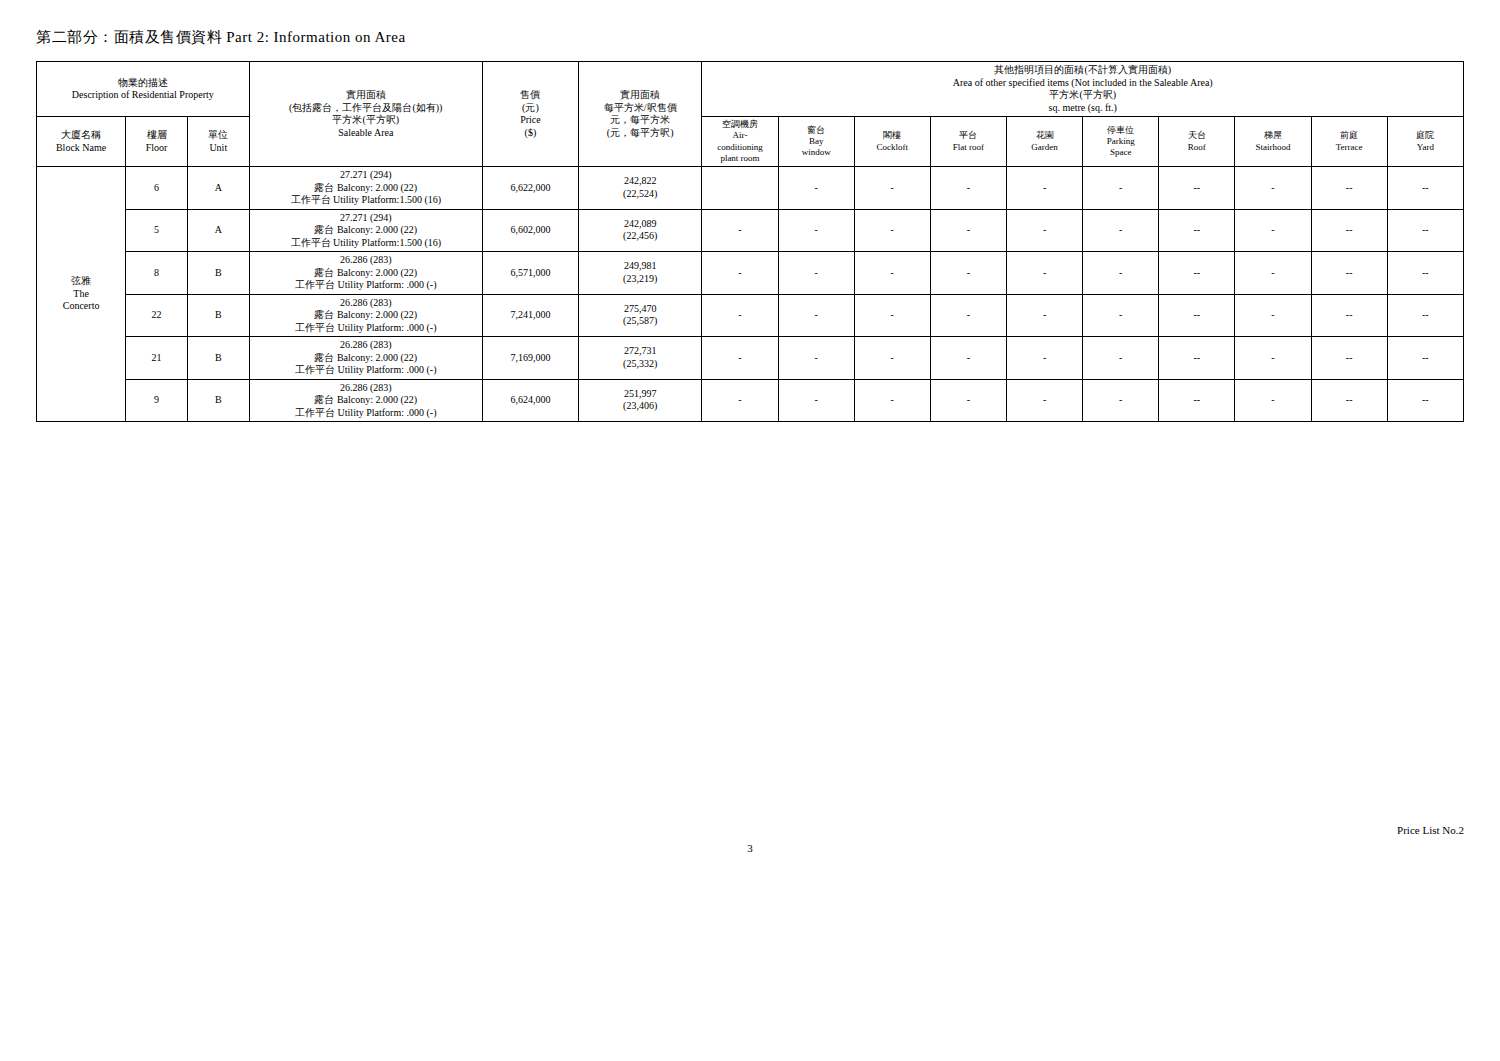第二部分：面積及售價資料 Part 2: Information on Area
| 物業的描述 Description of Residential Property | 實用面積 (包括露台，工作平台及陽台(如有)) 平方米(平方呎) Saleable Area | 售價 (元) Price ($) | 實用面積 每平方米/呎售價 元，每平方米 (元，每平方呎) | 其他指明項目的面積(不計算入實用面積) Area of other specified items (Not included in the Saleable Area) 平方米(平方呎) sq. metre (sq. ft.) |
| --- | --- | --- | --- | --- |
| 大廈名稱 Block Name | 樓層 Floor | 單位 Unit | 空調機房 Air- conditioning plant room | 窗台 Bay window | 閣樓 Cockloft | 平台 Flat roof | 花園 Garden | 停車位 Parking Space | 天台 Roof | 梯屋 Stairhood | 前庭 Terrace | 庭院 Yard |
| 弦雅 The Concerto | 6 | A | 27.271 (294) 露台 Balcony: 2.000 (22) 工作平台 Utility Platform:1.500 (16) | 6,622,000 | 242,822 (22,524) | | - | - | - | - | - | -- | - | -- | -- |
| 5 | A | 27.271 (294) 露台 Balcony: 2.000 (22) 工作平台 Utility Platform:1.500 (16) | 6,602,000 | 242,089 (22,456) | - | - | - | - | - | - | -- | - | -- | -- |
| 8 | B | 26.286 (283) 露台 Balcony: 2.000 (22) 工作平台 Utility Platform: .000 (-) | 6,571,000 | 249,981 (23,219) | - | - | - | - | - | - | -- | - | -- | -- |
| 22 | B | 26.286 (283) 露台 Balcony: 2.000 (22) 工作平台 Utility Platform: .000 (-) | 7,241,000 | 275,470 (25,587) | - | - | - | - | - | - | -- | - | -- | -- |
| 21 | B | 26.286 (283) 露台 Balcony: 2.000 (22) 工作平台 Utility Platform: .000 (-) | 7,169,000 | 272,731 (25,332) | - | - | - | - | - | - | -- | - | -- | -- |
| 9 | B | 26.286 (283) 露台 Balcony: 2.000 (22) 工作平台 Utility Platform: .000 (-) | 6,624,000 | 251,997 (23,406) | - | - | - | - | - | - | -- | - | -- | -- |
3
Price List No.2